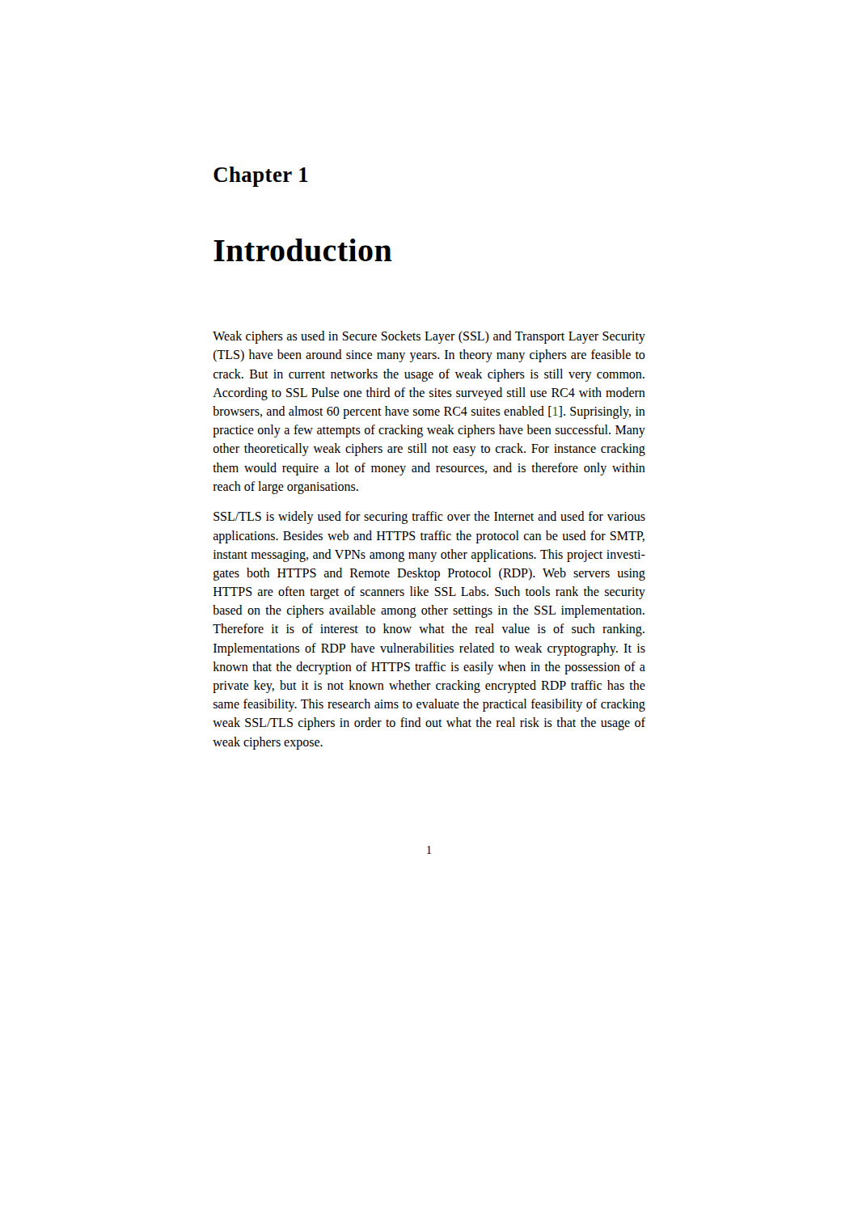Chapter 1
Introduction
Weak ciphers as used in Secure Sockets Layer (SSL) and Transport Layer Security (TLS) have been around since many years. In theory many ciphers are feasible to crack. But in current networks the usage of weak ciphers is still very common. According to SSL Pulse one third of the sites surveyed still use RC4 with modern browsers, and almost 60 percent have some RC4 suites enabled [1]. Suprisingly, in practice only a few attempts of cracking weak ciphers have been successful. Many other theoretically weak ciphers are still not easy to crack. For instance cracking them would require a lot of money and resources, and is therefore only within reach of large organisations.
SSL/TLS is widely used for securing traffic over the Internet and used for various applications. Besides web and HTTPS traffic the protocol can be used for SMTP, instant messaging, and VPNs among many other applications. This project investigates both HTTPS and Remote Desktop Protocol (RDP). Web servers using HTTPS are often target of scanners like SSL Labs. Such tools rank the security based on the ciphers available among other settings in the SSL implementation. Therefore it is of interest to know what the real value is of such ranking. Implementations of RDP have vulnerabilities related to weak cryptography. It is known that the decryption of HTTPS traffic is easily when in the possession of a private key, but it is not known whether cracking encrypted RDP traffic has the same feasibility. This research aims to evaluate the practical feasibility of cracking weak SSL/TLS ciphers in order to find out what the real risk is that the usage of weak ciphers expose.
1